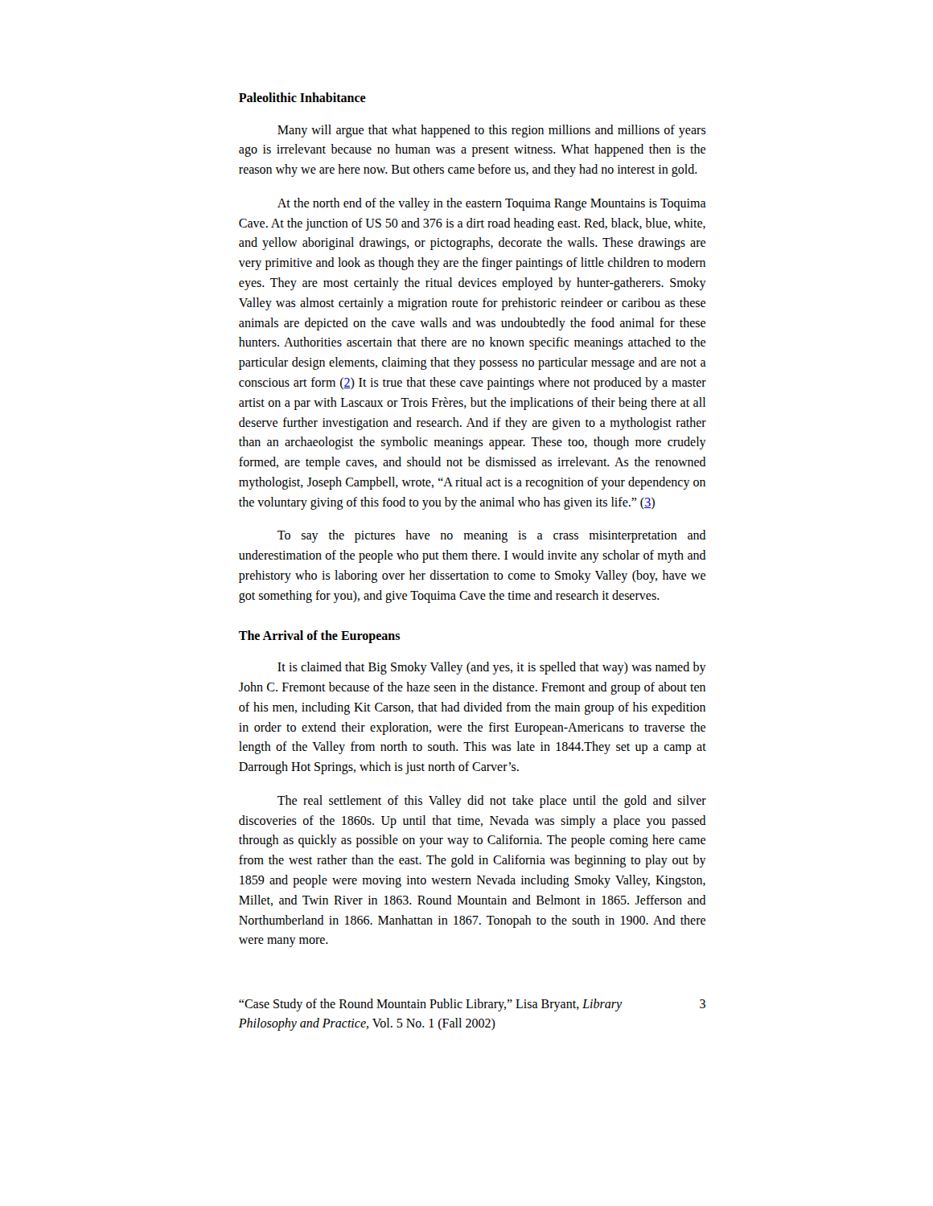Paleolithic Inhabitance
Many will argue that what happened to this region millions and millions of years ago is irrelevant because no human was a present witness. What happened then is the reason why we are here now. But others came before us, and they had no interest in gold.
At the north end of the valley in the eastern Toquima Range Mountains is Toquima Cave. At the junction of US 50 and 376 is a dirt road heading east. Red, black, blue, white, and yellow aboriginal drawings, or pictographs, decorate the walls. These drawings are very primitive and look as though they are the finger paintings of little children to modern eyes. They are most certainly the ritual devices employed by hunter-gatherers. Smoky Valley was almost certainly a migration route for prehistoric reindeer or caribou as these animals are depicted on the cave walls and was undoubtedly the food animal for these hunters. Authorities ascertain that there are no known specific meanings attached to the particular design elements, claiming that they possess no particular message and are not a conscious art form (2) It is true that these cave paintings where not produced by a master artist on a par with Lascaux or Trois Frères, but the implications of their being there at all deserve further investigation and research. And if they are given to a mythologist rather than an archaeologist the symbolic meanings appear. These too, though more crudely formed, are temple caves, and should not be dismissed as irrelevant. As the renowned mythologist, Joseph Campbell, wrote, “A ritual act is a recognition of your dependency on the voluntary giving of this food to you by the animal who has given its life.” (3)
To say the pictures have no meaning is a crass misinterpretation and underestimation of the people who put them there. I would invite any scholar of myth and prehistory who is laboring over her dissertation to come to Smoky Valley (boy, have we got something for you), and give Toquima Cave the time and research it deserves.
The Arrival of the Europeans
It is claimed that Big Smoky Valley (and yes, it is spelled that way) was named by John C. Fremont because of the haze seen in the distance. Fremont and group of about ten of his men, including Kit Carson, that had divided from the main group of his expedition in order to extend their exploration, were the first European-Americans to traverse the length of the Valley from north to south. This was late in 1844.They set up a camp at Darrough Hot Springs, which is just north of Carver’s.
The real settlement of this Valley did not take place until the gold and silver discoveries of the 1860s. Up until that time, Nevada was simply a place you passed through as quickly as possible on your way to California. The people coming here came from the west rather than the east. The gold in California was beginning to play out by 1859 and people were moving into western Nevada including Smoky Valley, Kingston, Millet, and Twin River in 1863. Round Mountain and Belmont in 1865. Jefferson and Northumberland in 1866. Manhattan in 1867. Tonopah to the south in 1900. And there were many more.
“Case Study of the Round Mountain Public Library,” Lisa Bryant, Library Philosophy and Practice, Vol. 5 No. 1 (Fall 2002)
3